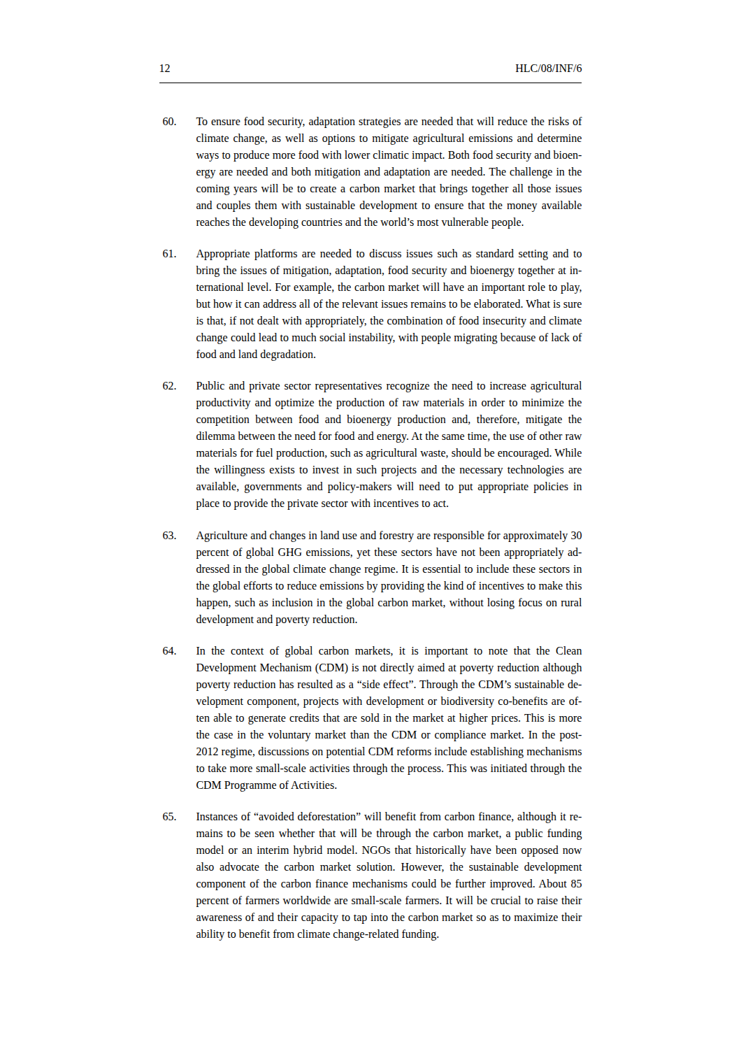12 HLC/08/INF/6
60.
To ensure food security, adaptation strategies are needed that will reduce the risks of climate change, as well as options to mitigate agricultural emissions and determine ways to produce more food with lower climatic impact. Both food security and bioenergy are needed and both mitigation and adaptation are needed. The challenge in the coming years will be to create a carbon market that brings together all those issues and couples them with sustainable development to ensure that the money available reaches the developing countries and the world’s most vulnerable people.
61.
Appropriate platforms are needed to discuss issues such as standard setting and to bring the issues of mitigation, adaptation, food security and bioenergy together at international level. For example, the carbon market will have an important role to play, but how it can address all of the relevant issues remains to be elaborated. What is sure is that, if not dealt with appropriately, the combination of food insecurity and climate change could lead to much social instability, with people migrating because of lack of food and land degradation.
62.
Public and private sector representatives recognize the need to increase agricultural productivity and optimize the production of raw materials in order to minimize the competition between food and bioenergy production and, therefore, mitigate the dilemma between the need for food and energy. At the same time, the use of other raw materials for fuel production, such as agricultural waste, should be encouraged. While the willingness exists to invest in such projects and the necessary technologies are available, governments and policy-makers will need to put appropriate policies in place to provide the private sector with incentives to act.
63.
Agriculture and changes in land use and forestry are responsible for approximately 30 percent of global GHG emissions, yet these sectors have not been appropriately addressed in the global climate change regime. It is essential to include these sectors in the global efforts to reduce emissions by providing the kind of incentives to make this happen, such as inclusion in the global carbon market, without losing focus on rural development and poverty reduction.
64.
In the context of global carbon markets, it is important to note that the Clean Development Mechanism (CDM) is not directly aimed at poverty reduction although poverty reduction has resulted as a “side effect”. Through the CDM’s sustainable development component, projects with development or biodiversity co-benefits are often able to generate credits that are sold in the market at higher prices. This is more the case in the voluntary market than the CDM or compliance market. In the post-2012 regime, discussions on potential CDM reforms include establishing mechanisms to take more small-scale activities through the process. This was initiated through the CDM Programme of Activities.
65.
Instances of “avoided deforestation” will benefit from carbon finance, although it remains to be seen whether that will be through the carbon market, a public funding model or an interim hybrid model. NGOs that historically have been opposed now also advocate the carbon market solution. However, the sustainable development component of the carbon finance mechanisms could be further improved. About 85 percent of farmers worldwide are small-scale farmers. It will be crucial to raise their awareness of and their capacity to tap into the carbon market so as to maximize their ability to benefit from climate change-related funding.